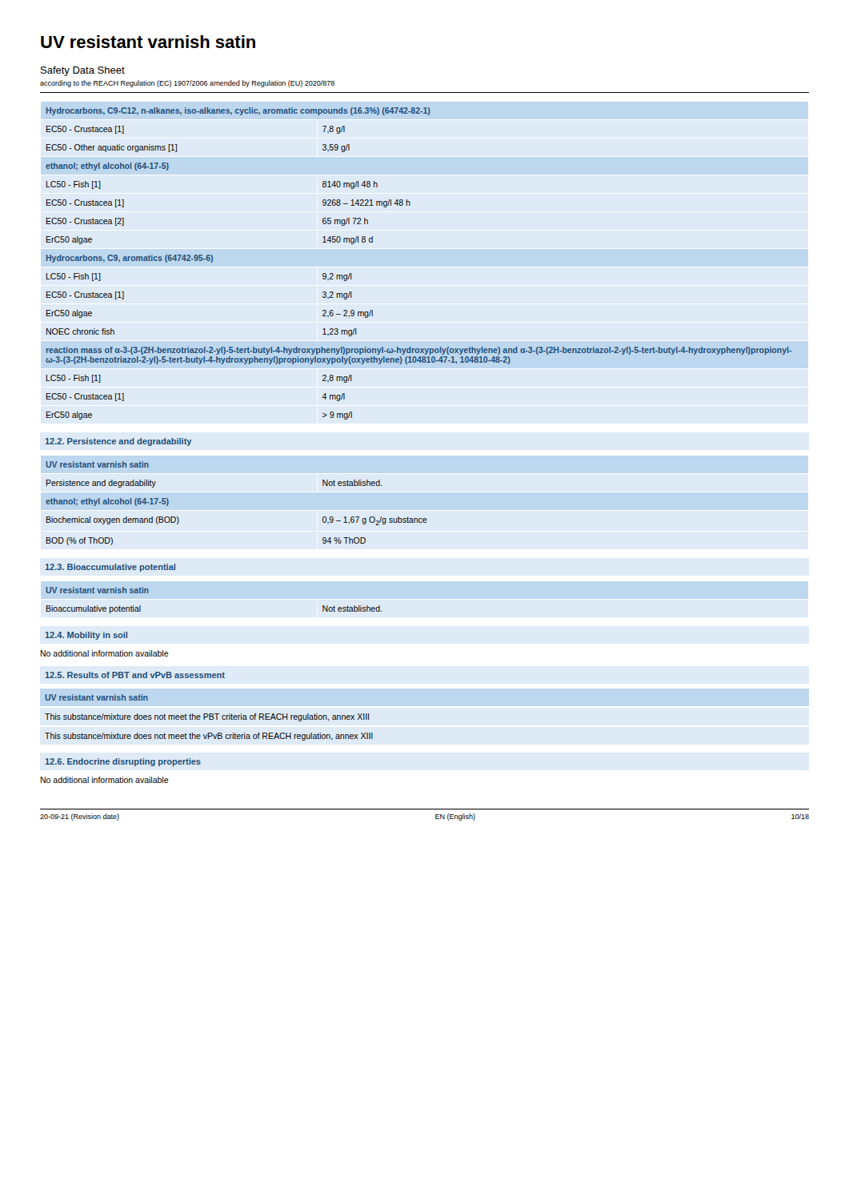UV resistant varnish satin
Safety Data Sheet
according to the REACH Regulation (EC) 1907/2006 amended by Regulation (EU) 2020/878
| Hydrocarbons, C9-C12, n-alkanes, iso-alkanes, cyclic, aromatic compounds (16.3%) (64742-82-1) |
| EC50 - Crustacea [1] | 7,8 g/l |
| EC50 - Other aquatic organisms [1] | 3,59 g/l |
| ethanol; ethyl alcohol (64-17-5) |
| LC50 - Fish [1] | 8140 mg/l 48 h |
| EC50 - Crustacea [1] | 9268 – 14221 mg/l 48 h |
| EC50 - Crustacea [2] | 65 mg/l 72 h |
| ErC50 algae | 1450 mg/l 8 d |
| Hydrocarbons, C9, aromatics (64742-95-6) |
| LC50 - Fish [1] | 9,2 mg/l |
| EC50 - Crustacea [1] | 3,2 mg/l |
| ErC50 algae | 2,6 – 2,9 mg/l |
| NOEC chronic fish | 1,23 mg/l |
| reaction mass of α-3-(3-(2H-benzotriazol-2-yl)-5-tert-butyl-4-hydroxyphenyl)propionyl-ω-hydroxypoly(oxyethylene) and α-3-(3-(2H-benzotriazol-2-yl)-5-tert-butyl-4-hydroxyphenyl)propionyl-ω-3-(3-(2H-benzotriazol-2-yl)-5-tert-butyl-4-hydroxyphenyl)propionyloxypoly(oxyethylene) (104810-47-1, 104810-48-2) |
| LC50 - Fish [1] | 2,8 mg/l |
| EC50 - Crustacea [1] | 4 mg/l |
| ErC50 algae | > 9 mg/l |
12.2. Persistence and degradability
| UV resistant varnish satin |
| Persistence and degradability | Not established. |
| ethanol; ethyl alcohol (64-17-5) |
| Biochemical oxygen demand (BOD) | 0,9 – 1,67 g O 2 /g substance |
| BOD (% of ThOD) | 94 % ThOD |
12.3. Bioaccumulative potential
| UV resistant varnish satin |
| Bioaccumulative potential | Not established. |
12.4. Mobility in soil
No additional information available
12.5. Results of PBT and vPvB assessment
UV resistant varnish satin
This substance/mixture does not meet the PBT criteria of REACH regulation, annex XIII
This substance/mixture does not meet the vPvB criteria of REACH regulation, annex XIII
12.6. Endocrine disrupting properties
No additional information available
20-09-21 (Revision date) EN (English) 10/18